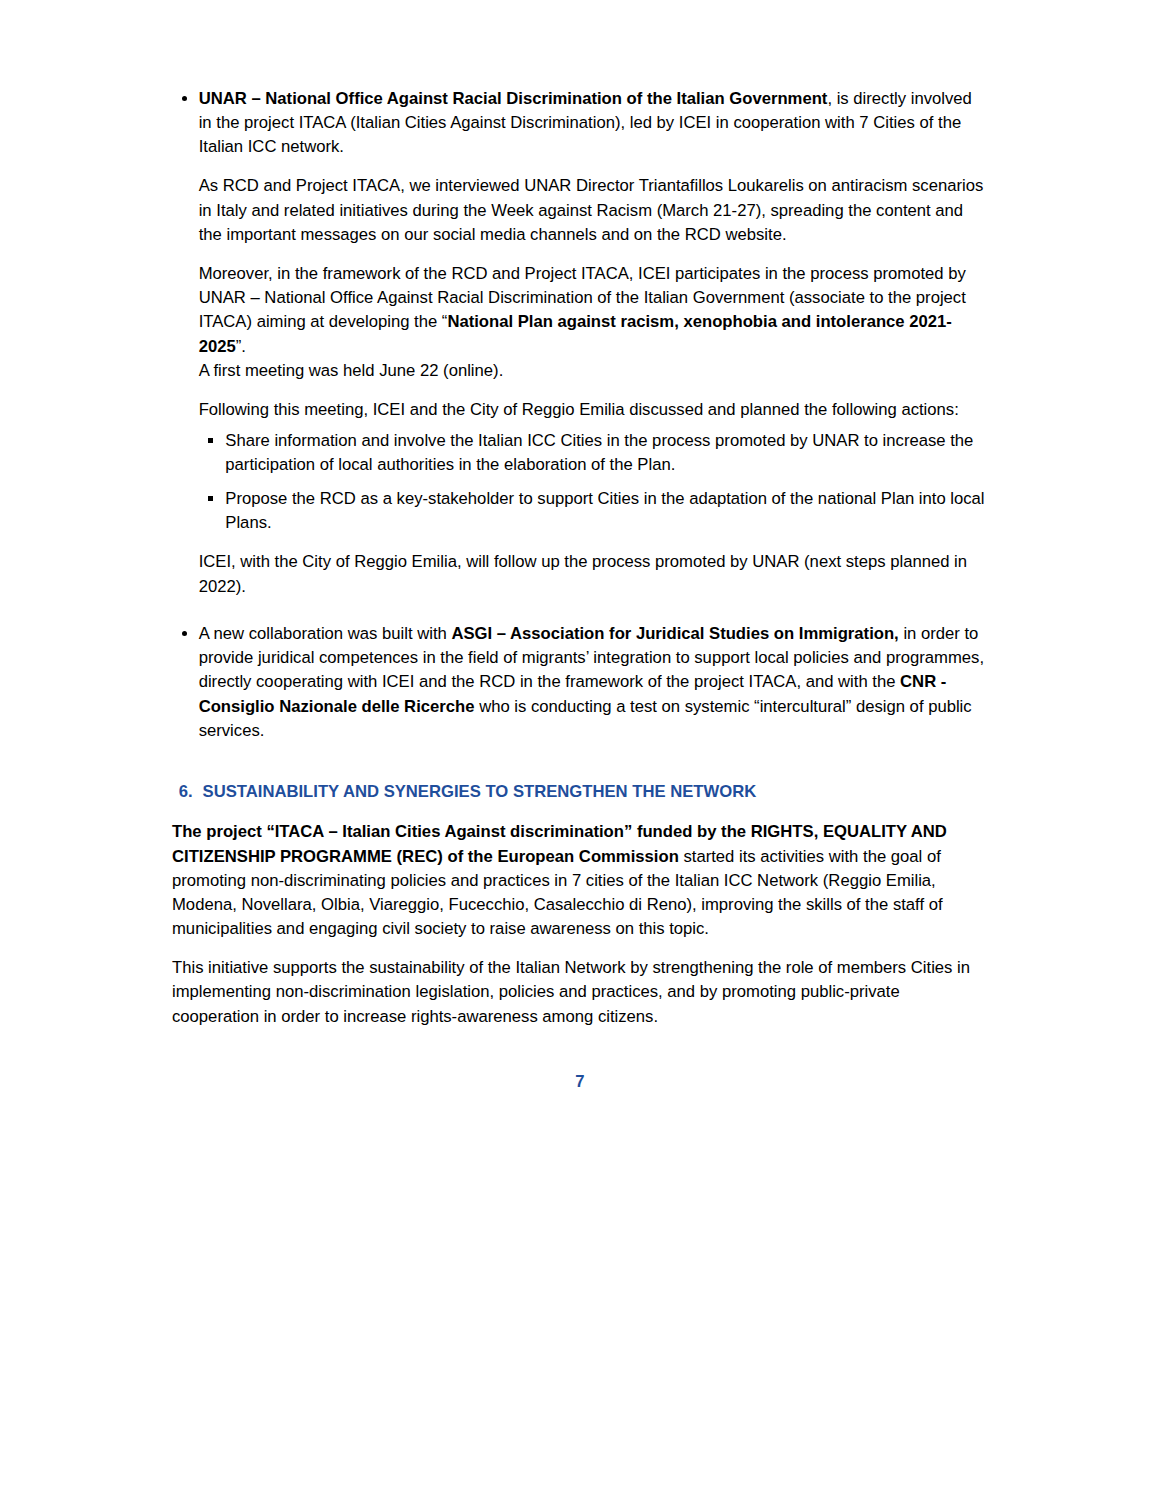UNAR – National Office Against Racial Discrimination of the Italian Government, is directly involved in the project ITACA (Italian Cities Against Discrimination), led by ICEI in cooperation with 7 Cities of the Italian ICC network.
As RCD and Project ITACA, we interviewed UNAR Director Triantafillos Loukarelis on antiracism scenarios in Italy and related initiatives during the Week against Racism (March 21-27), spreading the content and the important messages on our social media channels and on the RCD website.
Moreover, in the framework of the RCD and Project ITACA, ICEI participates in the process promoted by UNAR – National Office Against Racial Discrimination of the Italian Government (associate to the project ITACA) aiming at developing the “National Plan against racism, xenophobia and intolerance 2021-2025”.
A first meeting was held June 22 (online).
Following this meeting, ICEI and the City of Reggio Emilia discussed and planned the following actions:
Share information and involve the Italian ICC Cities in the process promoted by UNAR to increase the participation of local authorities in the elaboration of the Plan.
Propose the RCD as a key-stakeholder to support Cities in the adaptation of the national Plan into local Plans.
ICEI, with the City of Reggio Emilia, will follow up the process promoted by UNAR (next steps planned in 2022).
A new collaboration was built with ASGI – Association for Juridical Studies on Immigration, in order to provide juridical competences in the field of migrants’ integration to support local policies and programmes, directly cooperating with ICEI and the RCD in the framework of the project ITACA, and with the CNR - Consiglio Nazionale delle Ricerche who is conducting a test on systemic “intercultural” design of public services.
6. SUSTAINABILITY AND SYNERGIES TO STRENGTHEN THE NETWORK
The project “ITACA – Italian Cities Against discrimination” funded by the RIGHTS, EQUALITY AND CITIZENSHIP PROGRAMME (REC) of the European Commission started its activities with the goal of promoting non-discriminating policies and practices in 7 cities of the Italian ICC Network (Reggio Emilia, Modena, Novellara, Olbia, Viareggio, Fucecchio, Casalecchio di Reno), improving the skills of the staff of municipalities and engaging civil society to raise awareness on this topic.
This initiative supports the sustainability of the Italian Network by strengthening the role of members Cities in implementing non-discrimination legislation, policies and practices, and by promoting public-private cooperation in order to increase rights-awareness among citizens.
7